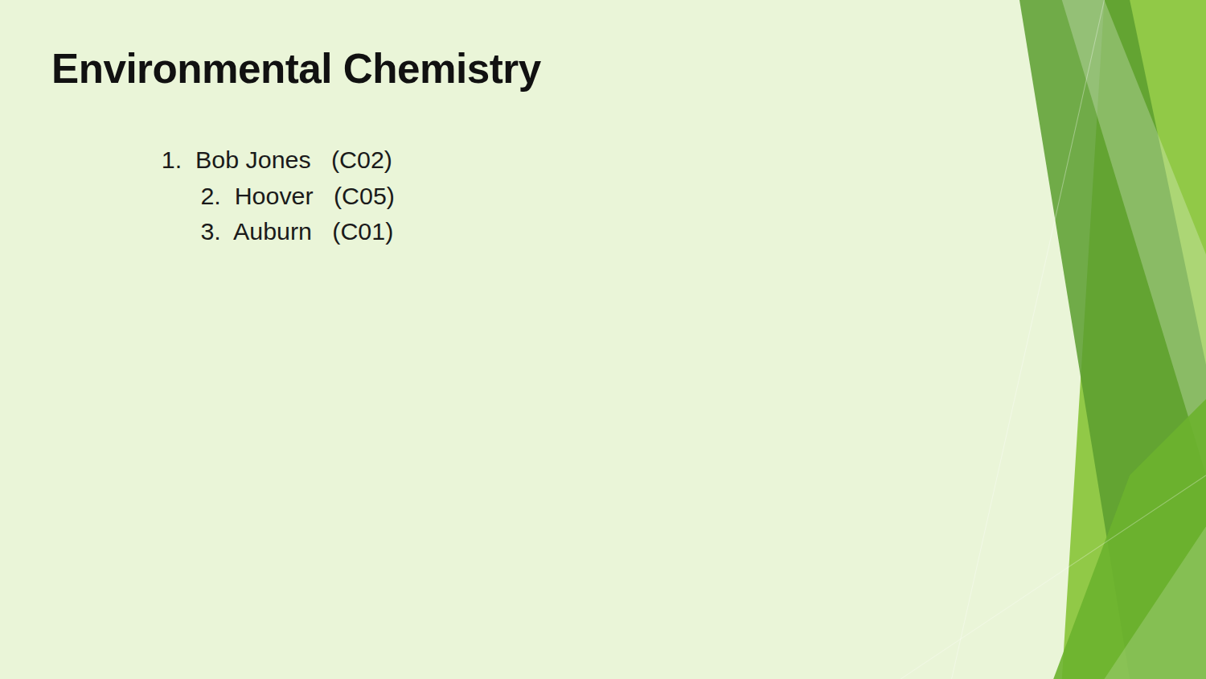Environmental Chemistry
1. Bob Jones (C02)
2. Hoover (C05)
3. Auburn (C01)